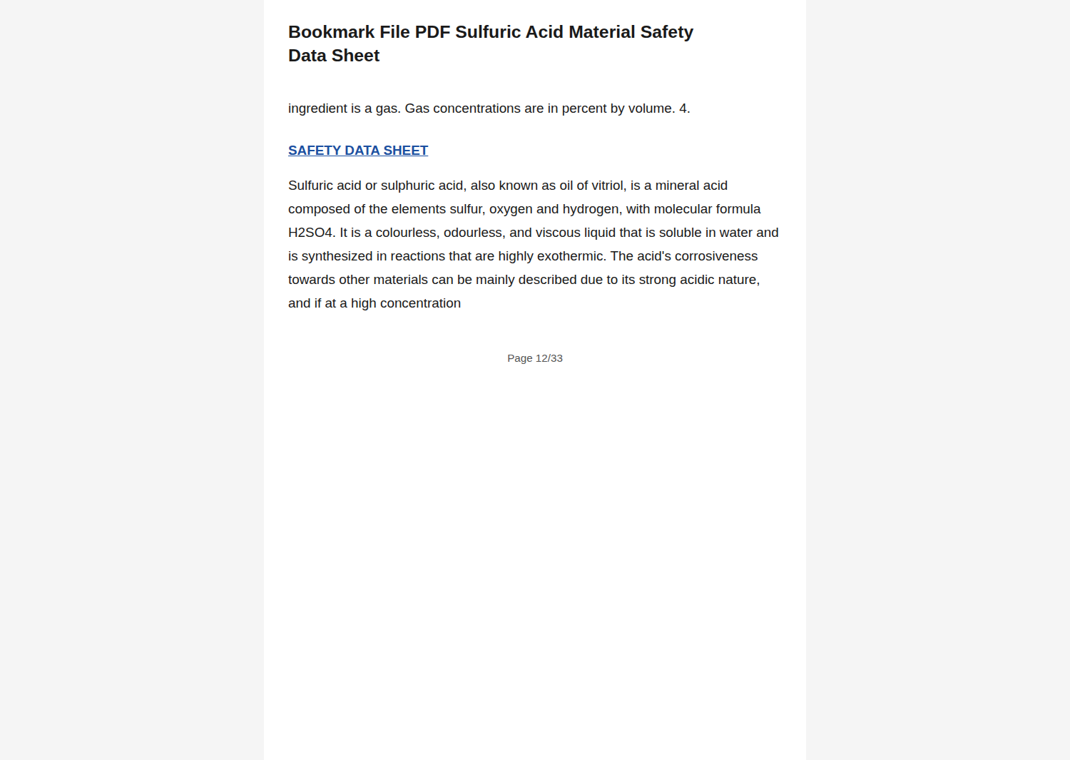Bookmark File PDF Sulfuric Acid Material Safety Data Sheet
ingredient is a gas. Gas concentrations are in percent by volume. 4.
SAFETY DATA SHEET
Sulfuric acid or sulphuric acid, also known as oil of vitriol, is a mineral acid composed of the elements sulfur, oxygen and hydrogen, with molecular formula H2SO4. It is a colourless, odourless, and viscous liquid that is soluble in water and is synthesized in reactions that are highly exothermic. The acid's corrosiveness towards other materials can be mainly described due to its strong acidic nature, and if at a high concentration
Page 12/33